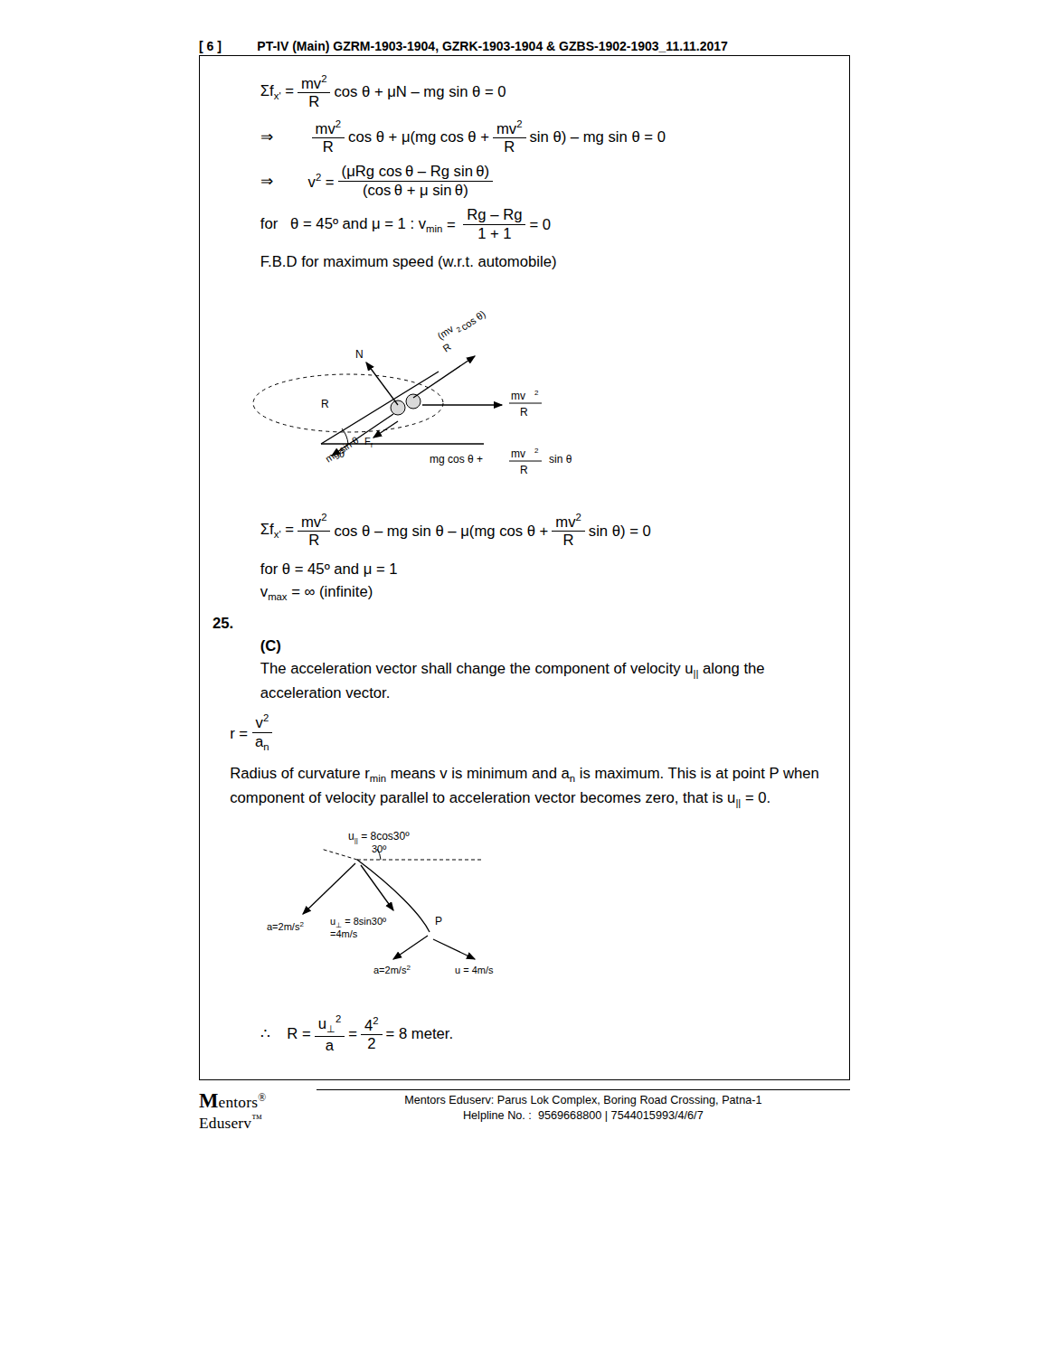[ 6 ]
PT-IV (Main) GZRM-1903-1904, GZRK-1903-1904 & GZBS-1902-1903_11.11.2017
Σfx' = mv2 R cos θ + μN – mg sin θ = 0
⇒ mv2 R cos θ + μ(mg cos θ + mv2 R sin θ) – mg sin θ = 0
⇒ v2 = (μRg cos θ – Rg sin θ)(cos θ + μ sin θ)
for θ = 45º and μ = 1 : vmin = Rg – Rg 1 + 1 = 0
F.B.D for maximum speed (w.r.t. automobile)
θ N (mv 2 cos θ) R mv 2 R mg sin θ Ff R mg cos θ + mv 2 R sin θ
Σfx' = mv2 R cos θ – mg sin θ – μ(mg cos θ + mv2 R sin θ) = 0
for θ = 45º and μ = 1
vmax = ∞ (infinite)
25.
(C)
The acceleration vector shall change the component of velocity u|| along the acceleration vector.
r = v2 an
Radius of curvature rmin means v is minimum and an is maximum. This is at point P when component of velocity parallel to acceleration vector becomes zero, that is u|| = 0.
u|| = 8cos30º 30º a=2m/s2 u⊥ = 8sin30º =4m/s P a=2m/s2 u = 4m/s
∴ R = u⊥2 a = 422 = 8 meter.
Mentors® Eduserv™
Mentors Eduserv: Parus Lok Complex, Boring Road Crossing, Patna-1
Helpline No. : 9569668800 | 7544015993/4/6/7